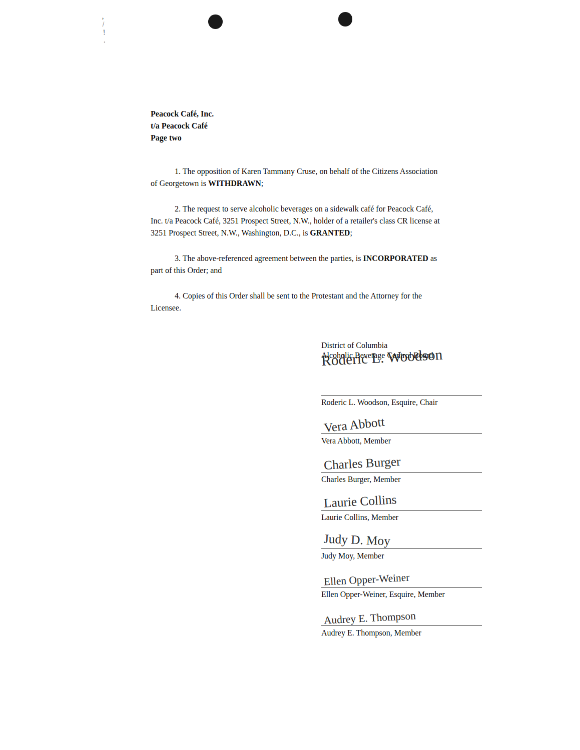,
/
!
.
Peacock Café, Inc.
t/a Peacock Café
Page two
1. The opposition of Karen Tammany Cruse, on behalf of the Citizens Association of Georgetown is WITHDRAWN;
2. The request to serve alcoholic beverages on a sidewalk café for Peacock Café, Inc. t/a Peacock Café, 3251 Prospect Street, N.W., holder of a retailer's class CR license at 3251 Prospect Street, N.W., Washington, D.C., is GRANTED;
3. The above-referenced agreement between the parties, is INCORPORATED as part of this Order; and
4. Copies of this Order shall be sent to the Protestant and the Attorney for the Licensee.
District of Columbia
Alcoholic Beverage Control Board
Roderic L. Woodson
Roderic L. Woodson, Esquire, Chair
Vera Abbott
Vera Abbott, Member
Charles Burger
Charles Burger, Member
Laurie Collins
Laurie Collins, Member
Judy D. Moy
Judy Moy, Member
Ellen Opper-Weiner
Ellen Opper-Weiner, Esquire, Member
Audrey E. Thompson
Audrey E. Thompson, Member